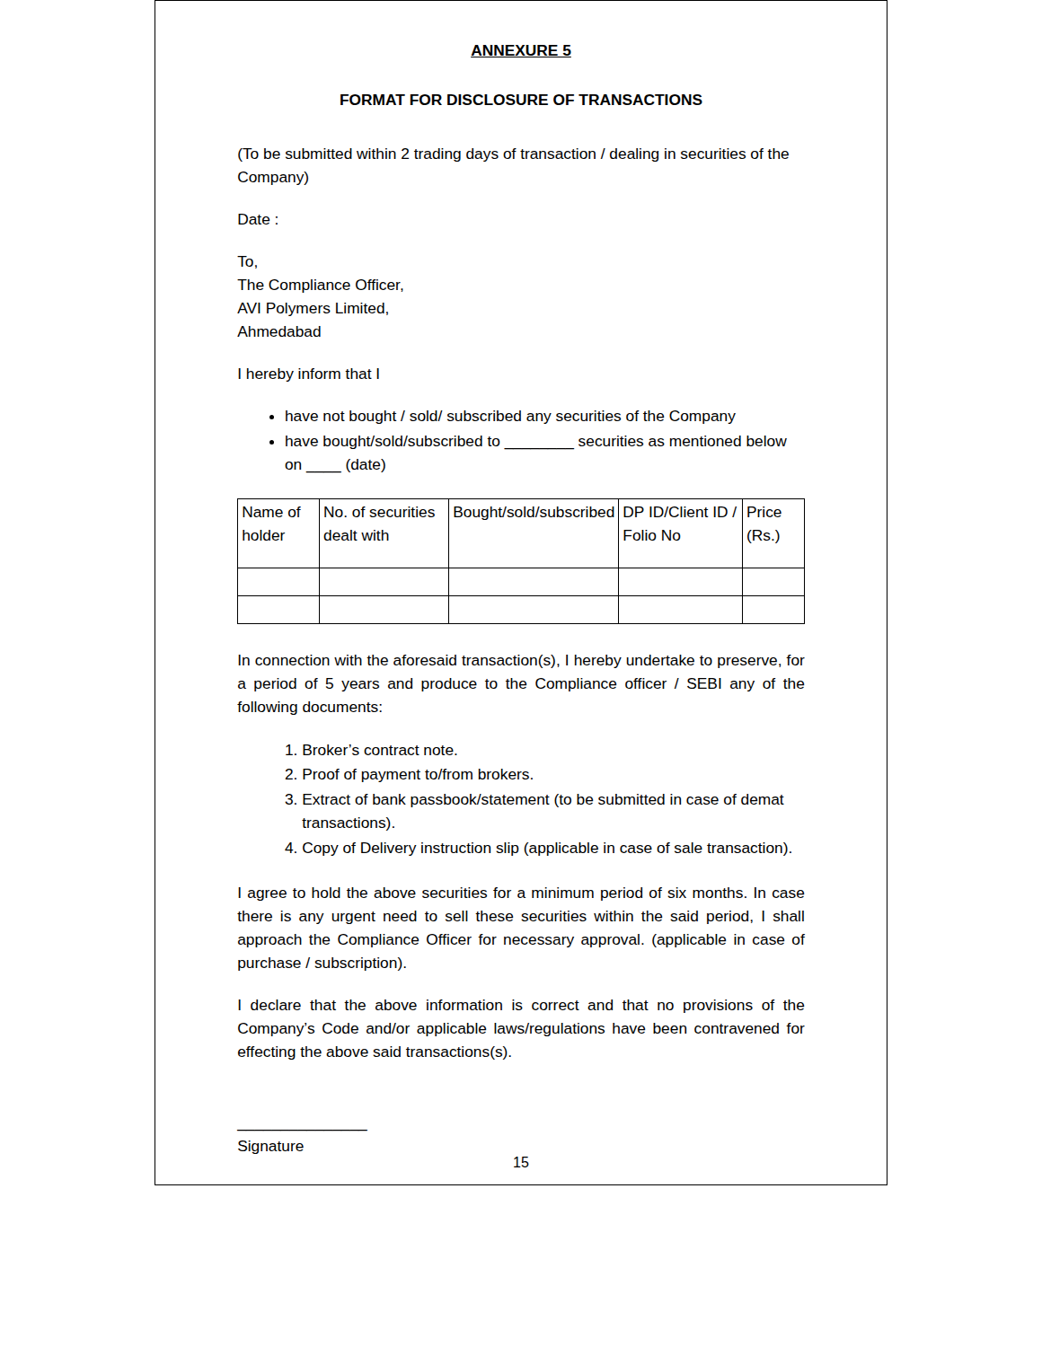ANNEXURE 5
FORMAT FOR DISCLOSURE OF TRANSACTIONS
(To be submitted within 2 trading days of transaction / dealing in securities of the Company)
Date :
To,
The Compliance Officer,
AVI Polymers Limited,
Ahmedabad
I hereby inform that I
have not bought / sold/ subscribed any securities of the Company
have bought/sold/subscribed to ________ securities as mentioned below on ____ (date)
| Name of holder | No. of securities dealt with | Bought/sold/subscribed | DP ID/Client ID / Folio No | Price (Rs.) |
| --- | --- | --- | --- | --- |
In connection with the aforesaid transaction(s), I hereby undertake to preserve, for a period of 5 years and produce to the Compliance officer / SEBI any of the following documents:
Broker’s contract note.
Proof of payment to/from brokers.
Extract of bank passbook/statement (to be submitted in case of demat transactions).
Copy of Delivery instruction slip (applicable in case of sale transaction).
I agree to hold the above securities for a minimum period of six months. In case there is any urgent need to sell these securities within the said period, I shall approach the Compliance Officer for necessary approval. (applicable in case of purchase / subscription).
I declare that the above information is correct and that no provisions of the Company’s Code and/or applicable laws/regulations have been contravened for effecting the above said transactions(s).
_______________
Signature
15